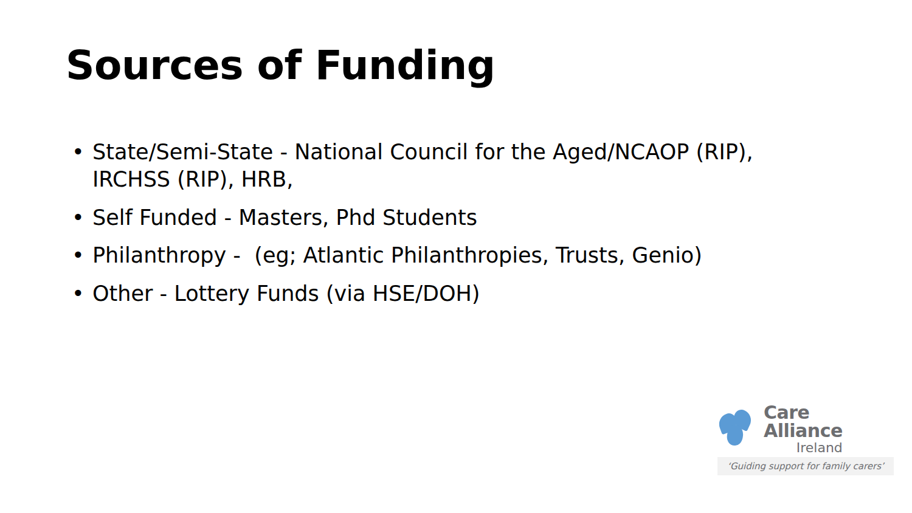Sources of Funding
State/Semi-State - National Council for the Aged/NCAOP (RIP), IRCHSS (RIP), HRB,
Self Funded - Masters, Phd Students
Philanthropy - (eg; Atlantic Philanthropies, Trusts, Genio)
Other - Lottery Funds (via HSE/DOH)
Care Alliance Ireland
‘Guiding support for family carers’